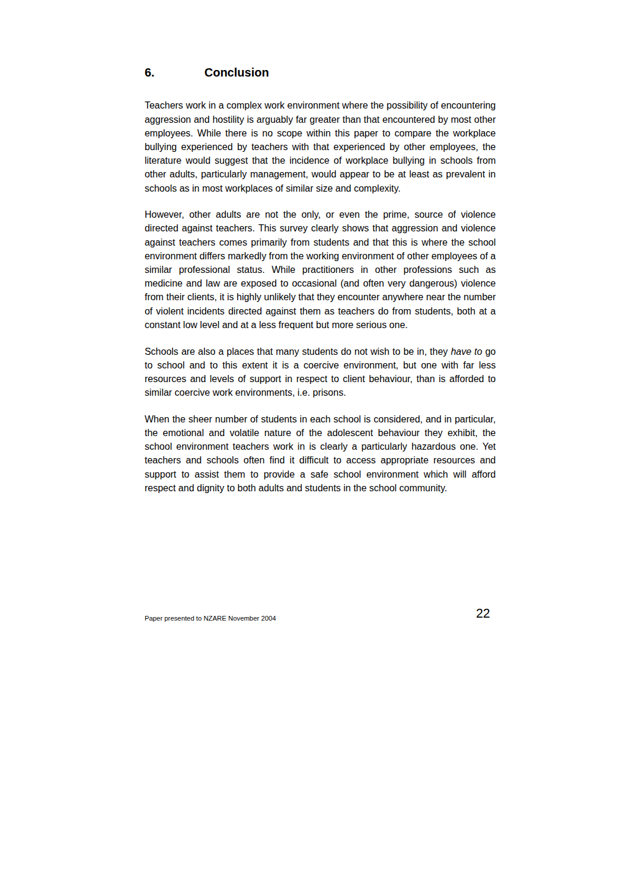6. Conclusion
Teachers work in a complex work environment where the possibility of encountering aggression and hostility is arguably far greater than that encountered by most other employees. While there is no scope within this paper to compare the workplace bullying experienced by teachers with that experienced by other employees, the literature would suggest that the incidence of workplace bullying in schools from other adults, particularly management, would appear to be at least as prevalent in schools as in most workplaces of similar size and complexity.
However, other adults are not the only, or even the prime, source of violence directed against teachers. This survey clearly shows that aggression and violence against teachers comes primarily from students and that this is where the school environment differs markedly from the working environment of other employees of a similar professional status. While practitioners in other professions such as medicine and law are exposed to occasional (and often very dangerous) violence from their clients, it is highly unlikely that they encounter anywhere near the number of violent incidents directed against them as teachers do from students, both at a constant low level and at a less frequent but more serious one.
Schools are also a places that many students do not wish to be in, they have to go to school and to this extent it is a coercive environment, but one with far less resources and levels of support in respect to client behaviour, than is afforded to similar coercive work environments, i.e. prisons.
When the sheer number of students in each school is considered, and in particular, the emotional and volatile nature of the adolescent behaviour they exhibit, the school environment teachers work in is clearly a particularly hazardous one. Yet teachers and schools often find it difficult to access appropriate resources and support to assist them to provide a safe school environment which will afford respect and dignity to both adults and students in the school community.
Paper presented to NZARE November 2004
22